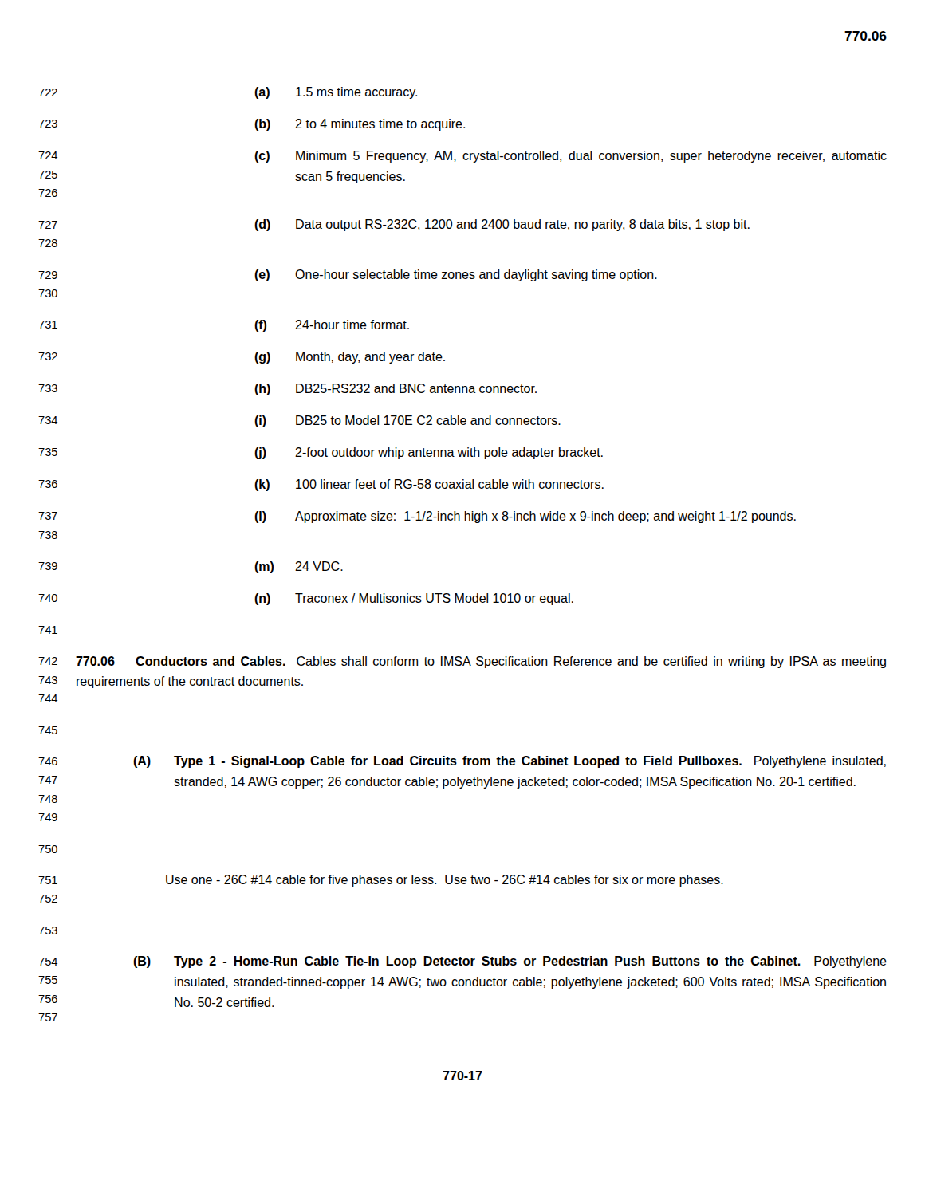770.06
722
(a)
1.5 ms time accuracy.
723
(b)
2 to 4 minutes time to acquire.
724
725
726
(c)
Minimum 5 Frequency, AM, crystal-controlled, dual conversion, super heterodyne receiver, automatic scan 5 frequencies.
727
728
(d)
Data output RS-232C, 1200 and 2400 baud rate, no parity, 8 data bits, 1 stop bit.
729
730
(e)
One-hour selectable time zones and daylight saving time option.
731
(f)
24-hour time format.
732
(g)
Month, day, and year date.
733
(h)
DB25-RS232 and BNC antenna connector.
734
(i)
DB25 to Model 170E C2 cable and connectors.
735
(j)
2-foot outdoor whip antenna with pole adapter bracket.
736
(k)
100 linear feet of RG-58 coaxial cable with connectors.
737
738
(l)
Approximate size: 1-1/2-inch high x 8-inch wide x 9-inch deep; and weight 1-1/2 pounds.
739
(m)
24 VDC.
740
(n)
Traconex / Multisonics UTS Model 1010 or equal.
741
742
743
744
770.06 Conductors and Cables. Cables shall conform to IMSA Specification Reference and be certified in writing by IPSA as meeting requirements of the contract documents.
745
746
747
748
749
(A)
Type 1 - Signal-Loop Cable for Load Circuits from the Cabinet Looped to Field Pullboxes. Polyethylene insulated, stranded, 14 AWG copper; 26 conductor cable; polyethylene jacketed; color-coded; IMSA Specification No. 20-1 certified.
750
751
752
Use one - 26C #14 cable for five phases or less. Use two - 26C #14 cables for six or more phases.
753
754
755
756
757
(B)
Type 2 - Home-Run Cable Tie-In Loop Detector Stubs or Pedestrian Push Buttons to the Cabinet. Polyethylene insulated, stranded-tinned-copper 14 AWG; two conductor cable; polyethylene jacketed; 600 Volts rated; IMSA Specification No. 50-2 certified.
770-17